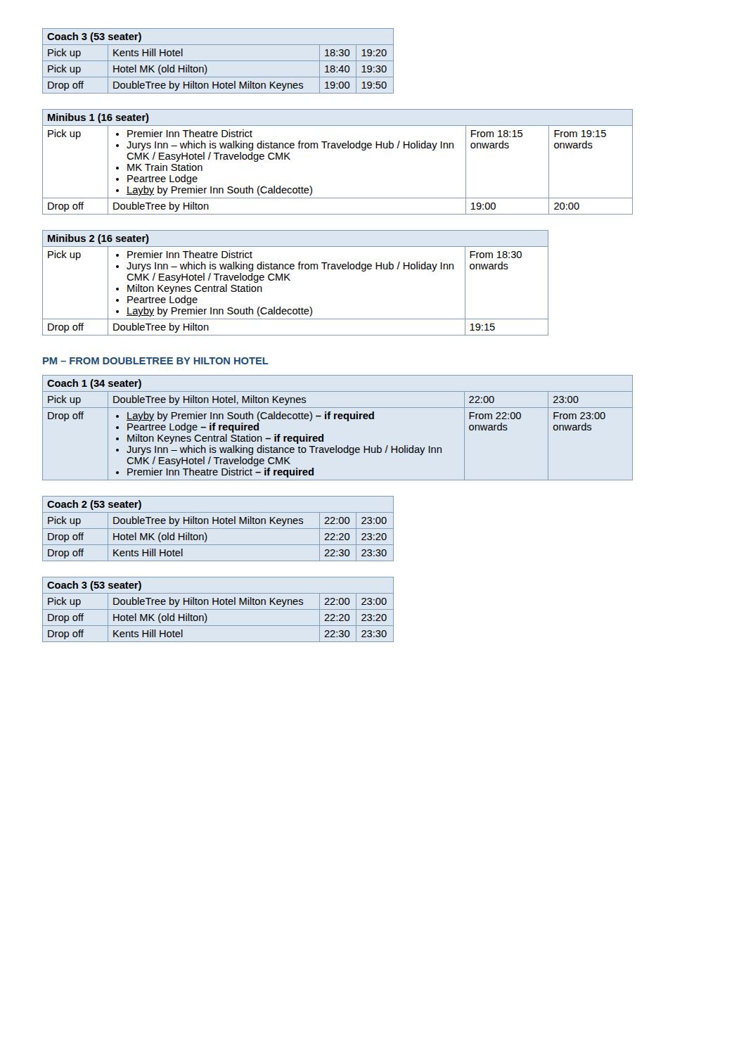| Coach 3 (53 seater) |
| Pick up | Kents Hill Hotel | 18:30 | 19:20 |
| Pick up | Hotel MK (old Hilton) | 18:40 | 19:30 |
| Drop off | DoubleTree by Hilton Hotel Milton Keynes | 19:00 | 19:50 |
| Minibus 1 (16 seater) |
| Pick up | Premier Inn Theatre District Jurys Inn – which is walking distance from Travelodge Hub / Holiday Inn CMK / EasyHotel / Travelodge CMK MK Train Station Peartree Lodge Layby by Premier Inn South (Caldecotte) | From 18:15 onwards | From 19:15 onwards |
| Drop off | DoubleTree by Hilton | 19:00 | 20:00 |
| Minibus 2 (16 seater) |
| Pick up | Premier Inn Theatre District Jurys Inn – which is walking distance from Travelodge Hub / Holiday Inn CMK / EasyHotel / Travelodge CMK Milton Keynes Central Station Peartree Lodge Layby by Premier Inn South (Caldecotte) | From 18:30 onwards |
| Drop off | DoubleTree by Hilton | 19:15 |
PM – FROM DOUBLETREE BY HILTON HOTEL
| Coach 1 (34 seater) |
| Pick up | DoubleTree by Hilton Hotel, Milton Keynes | 22:00 | 23:00 |
| Drop off | Layby by Premier Inn South (Caldecotte) – if required Peartree Lodge – if required Milton Keynes Central Station – if required Jurys Inn – which is walking distance to Travelodge Hub / Holiday Inn CMK / EasyHotel / Travelodge CMK Premier Inn Theatre District – if required | From 22:00 onwards | From 23:00 onwards |
| Coach 2 (53 seater) |
| Pick up | DoubleTree by Hilton Hotel Milton Keynes | 22:00 | 23:00 |
| Drop off | Hotel MK (old Hilton) | 22:20 | 23:20 |
| Drop off | Kents Hill Hotel | 22:30 | 23:30 |
| Coach 3 (53 seater) |
| Pick up | DoubleTree by Hilton Hotel Milton Keynes | 22:00 | 23:00 |
| Drop off | Hotel MK (old Hilton) | 22:20 | 23:20 |
| Drop off | Kents Hill Hotel | 22:30 | 23:30 |